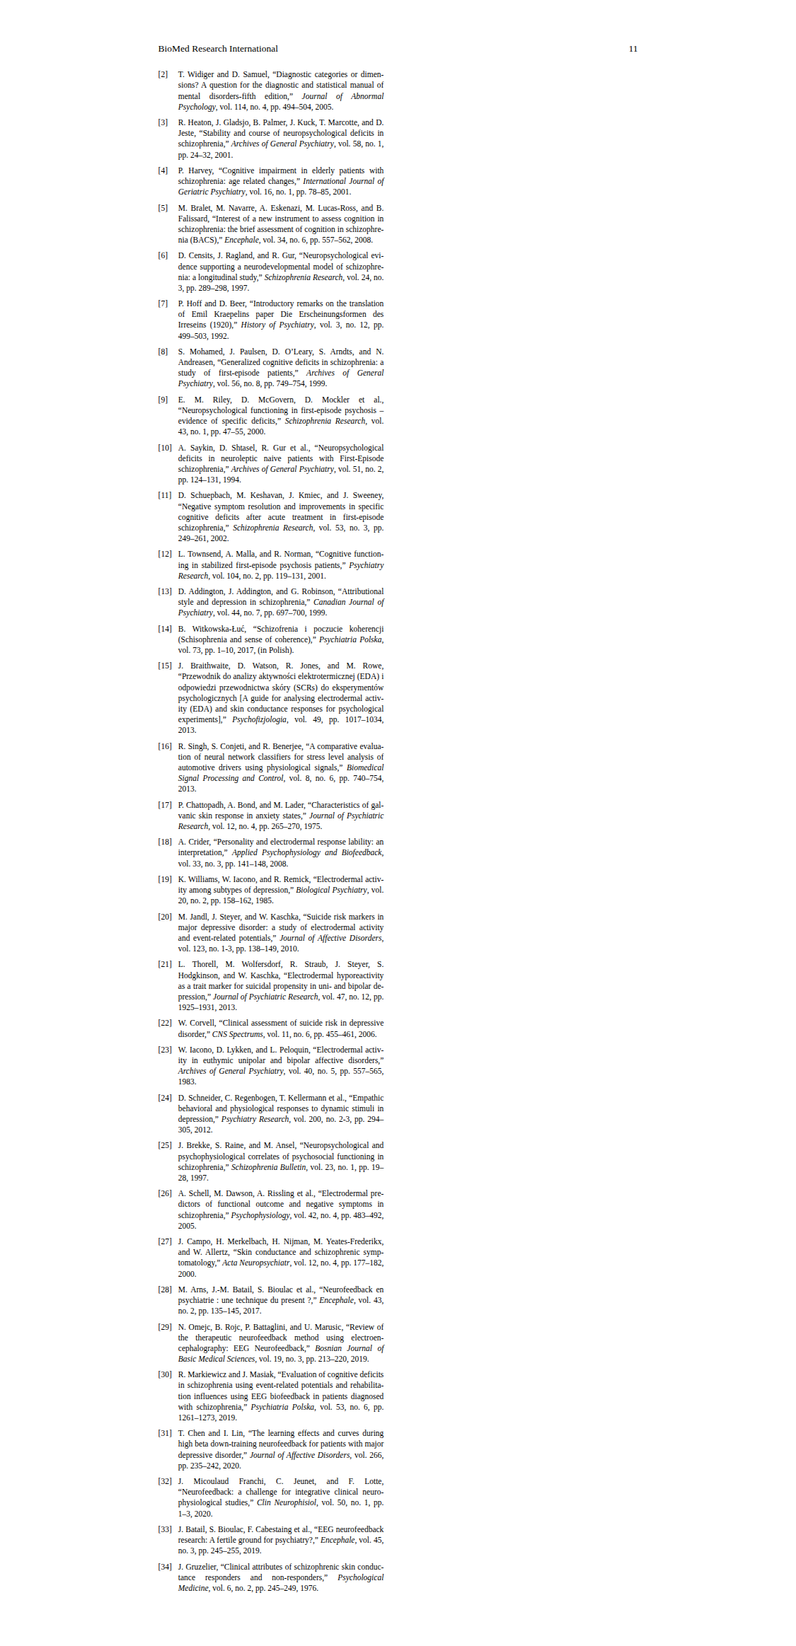BioMed Research International 11
[2] T. Widiger and D. Samuel, “Diagnostic categories or dimensions? A question for the diagnostic and statistical manual of mental disorders-fifth edition,” Journal of Abnormal Psychology, vol. 114, no. 4, pp. 494–504, 2005.
[3] R. Heaton, J. Gladsjo, B. Palmer, J. Kuck, T. Marcotte, and D. Jeste, “Stability and course of neuropsychological deficits in schizophrenia,” Archives of General Psychiatry, vol. 58, no. 1, pp. 24–32, 2001.
[4] P. Harvey, “Cognitive impairment in elderly patients with schizophrenia: age related changes,” International Journal of Geriatric Psychiatry, vol. 16, no. 1, pp. 78–85, 2001.
[5] M. Bralet, M. Navarre, A. Eskenazi, M. Lucas-Ross, and B. Falissard, “Interest of a new instrument to assess cognition in schizophrenia: the brief assessment of cognition in schizophrenia (BACS),” Encephale, vol. 34, no. 6, pp. 557–562, 2008.
[6] D. Censits, J. Ragland, and R. Gur, “Neuropsychological evidence supporting a neurodevelopmental model of schizophrenia: a longitudinal study,” Schizophrenia Research, vol. 24, no. 3, pp. 289–298, 1997.
[7] P. Hoff and D. Beer, “Introductory remarks on the translation of Emil Kraepelins paper Die Erscheinungsformen des Irreseins (1920),” History of Psychiatry, vol. 3, no. 12, pp. 499–503, 1992.
[8] S. Mohamed, J. Paulsen, D. O’Leary, S. Arndts, and N. Andreasen, “Generalized cognitive deficits in schizophrenia: a study of first-episode patients,” Archives of General Psychiatry, vol. 56, no. 8, pp. 749–754, 1999.
[9] E. M. Riley, D. McGovern, D. Mockler et al., “Neuropsychological functioning in first-episode psychosis – evidence of specific deficits,” Schizophrenia Research, vol. 43, no. 1, pp. 47–55, 2000.
[10] A. Saykin, D. Shtasel, R. Gur et al., “Neuropsychological deficits in neuroleptic naive patients with First-Episode schizophrenia,” Archives of General Psychiatry, vol. 51, no. 2, pp. 124–131, 1994.
[11] D. Schuepbach, M. Keshavan, J. Kmiec, and J. Sweeney, “Negative symptom resolution and improvements in specific cognitive deficits after acute treatment in first-episode schizophrenia,” Schizophrenia Research, vol. 53, no. 3, pp. 249–261, 2002.
[12] L. Townsend, A. Malla, and R. Norman, “Cognitive functioning in stabilized first-episode psychosis patients,” Psychiatry Research, vol. 104, no. 2, pp. 119–131, 2001.
[13] D. Addington, J. Addington, and G. Robinson, “Attributional style and depression in schizophrenia,” Canadian Journal of Psychiatry, vol. 44, no. 7, pp. 697–700, 1999.
[14] B. Witkowska-Łuć, “Schizofrenia i poczucie koherencji (Schisophrenia and sense of coherence),” Psychiatria Polska, vol. 73, pp. 1–10, 2017, (in Polish).
[15] J. Braithwaite, D. Watson, R. Jones, and M. Rowe, “Przewodnik do analizy aktywności elektrotermicznej (EDA) i odpowiedzi przewodnictwa skóry (SCRs) do eksperymentów psychologicznych [A guide for analysing electrodermal activity (EDA) and skin conductance responses for psychological experiments],” Psychofizjologia, vol. 49, pp. 1017–1034, 2013.
[16] R. Singh, S. Conjeti, and R. Benerjee, “A comparative evaluation of neural network classifiers for stress level analysis of automotive drivers using physiological signals,” Biomedical Signal Processing and Control, vol. 8, no. 6, pp. 740–754, 2013.
[17] P. Chattopadh, A. Bond, and M. Lader, “Characteristics of galvanic skin response in anxiety states,” Journal of Psychiatric Research, vol. 12, no. 4, pp. 265–270, 1975.
[18] A. Crider, “Personality and electrodermal response lability: an interpretation,” Applied Psychophysiology and Biofeedback, vol. 33, no. 3, pp. 141–148, 2008.
[19] K. Williams, W. Iacono, and R. Remick, “Electrodermal activity among subtypes of depression,” Biological Psychiatry, vol. 20, no. 2, pp. 158–162, 1985.
[20] M. Jandl, J. Steyer, and W. Kaschka, “Suicide risk markers in major depressive disorder: a study of electrodermal activity and event-related potentials,” Journal of Affective Disorders, vol. 123, no. 1-3, pp. 138–149, 2010.
[21] L. Thorell, M. Wolfersdorf, R. Straub, J. Steyer, S. Hodgkinson, and W. Kaschka, “Electrodermal hyporeactivity as a trait marker for suicidal propensity in uni- and bipolar depression,” Journal of Psychiatric Research, vol. 47, no. 12, pp. 1925–1931, 2013.
[22] W. Corvell, “Clinical assessment of suicide risk in depressive disorder,” CNS Spectrums, vol. 11, no. 6, pp. 455–461, 2006.
[23] W. Iacono, D. Lykken, and L. Peloquin, “Electrodermal activity in euthymic unipolar and bipolar affective disorders,” Archives of General Psychiatry, vol. 40, no. 5, pp. 557–565, 1983.
[24] D. Schneider, C. Regenbogen, T. Kellermann et al., “Empathic behavioral and physiological responses to dynamic stimuli in depression,” Psychiatry Research, vol. 200, no. 2-3, pp. 294–305, 2012.
[25] J. Brekke, S. Raine, and M. Ansel, “Neuropsychological and psychophysiological correlates of psychosocial functioning in schizophrenia,” Schizophrenia Bulletin, vol. 23, no. 1, pp. 19–28, 1997.
[26] A. Schell, M. Dawson, A. Rissling et al., “Electrodermal predictors of functional outcome and negative symptoms in schizophrenia,” Psychophysiology, vol. 42, no. 4, pp. 483–492, 2005.
[27] J. Campo, H. Merkelbach, H. Nijman, M. Yeates-Frederikx, and W. Allertz, “Skin conductance and schizophrenic symptomatology,” Acta Neuropsychiatr, vol. 12, no. 4, pp. 177–182, 2000.
[28] M. Arns, J.-M. Batail, S. Bioulac et al., “Neurofeedback en psychiatrie : une technique du present ?,” Encephale, vol. 43, no. 2, pp. 135–145, 2017.
[29] N. Omejc, B. Rojc, P. Battaglini, and U. Marusic, “Review of the therapeutic neurofeedback method using electroencephalography: EEG Neurofeedback,” Bosnian Journal of Basic Medical Sciences, vol. 19, no. 3, pp. 213–220, 2019.
[30] R. Markiewicz and J. Masiak, “Evaluation of cognitive deficits in schizophrenia using event-related potentials and rehabilitation influences using EEG biofeedback in patients diagnosed with schizophrenia,” Psychiatria Polska, vol. 53, no. 6, pp. 1261–1273, 2019.
[31] T. Chen and I. Lin, “The learning effects and curves during high beta down-training neurofeedback for patients with major depressive disorder,” Journal of Affective Disorders, vol. 266, pp. 235–242, 2020.
[32] J. Micoulaud Franchi, C. Jeunet, and F. Lotte, “Neurofeedback: a challenge for integrative clinical neurophysiological studies,” Clin Neurophisiol, vol. 50, no. 1, pp. 1–3, 2020.
[33] J. Batail, S. Bioulac, F. Cabestaing et al., “EEG neurofeedback research: A fertile ground for psychiatry?,” Encephale, vol. 45, no. 3, pp. 245–255, 2019.
[34] J. Gruzelier, “Clinical attributes of schizophrenic skin conductance responders and non-responders,” Psychological Medicine, vol. 6, no. 2, pp. 245–249, 1976.